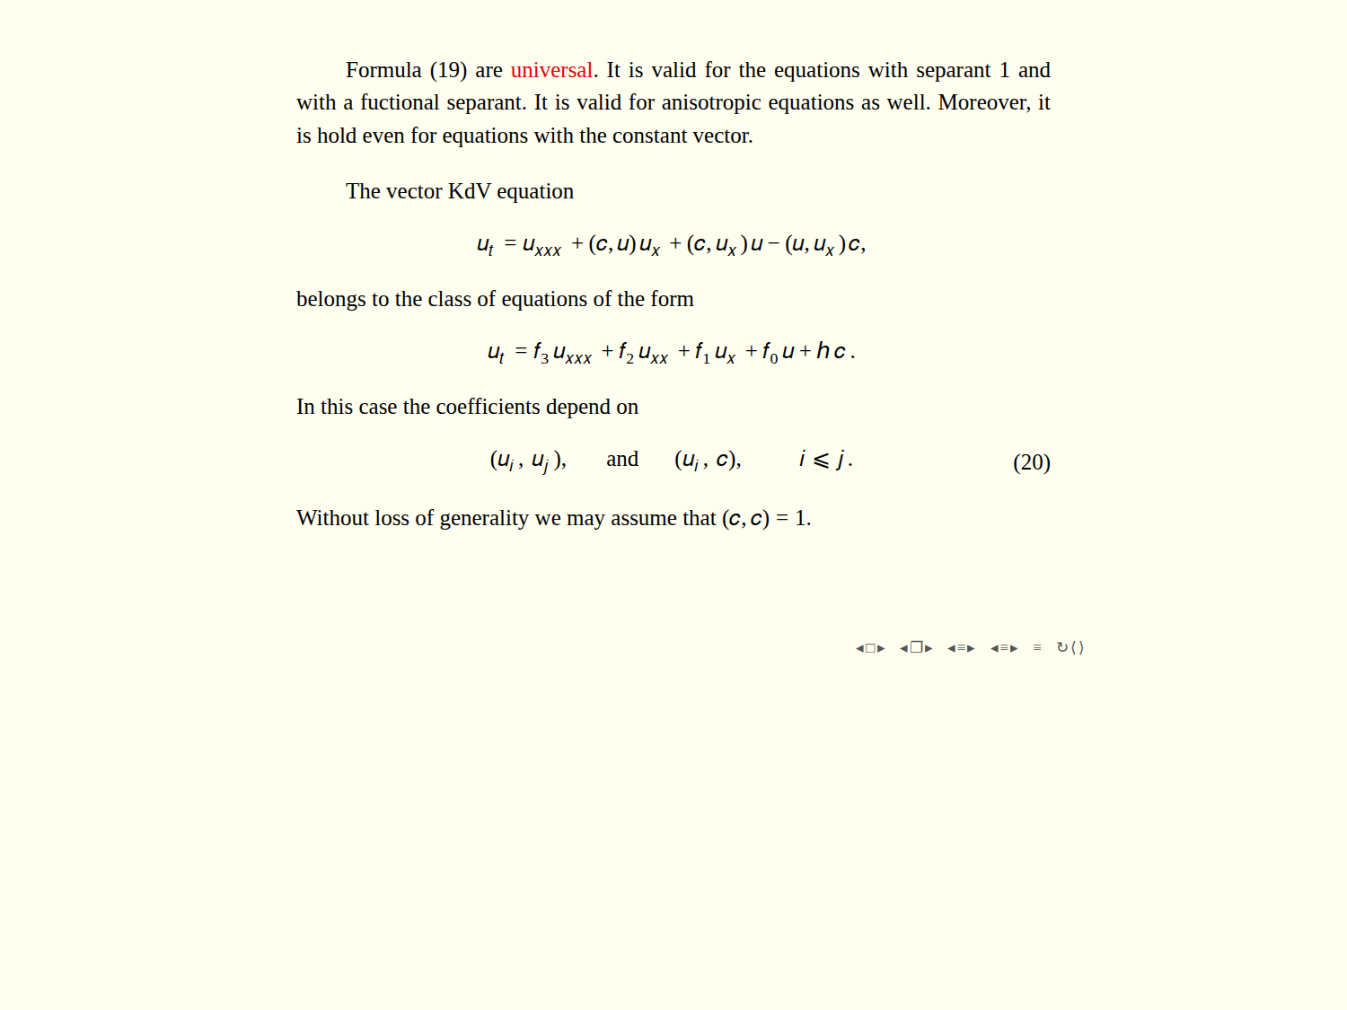Formula (19) are universal. It is valid for the equations with separant 1 and with a fuctional separant. It is valid for anisotropic equations as well. Moreover, it is hold even for equations with the constant vector.
The vector KdV equation
ut = uxxx + (c,u) ux + (c,ux) u − (u,ux) c ,
belongs to the class of equations of the form
ut = f3 uxxx + f2 uxx + f1 ux + f0 u + h c .
In this case the coefficients depend on
(ui,uj) , and (ui,c) , i ⩽ j . (20)
Without loss of generality we may assume that (c,c) = 1 .
◂□▸ ◂❐▸ ◂≡▸ ◂≡▸ ≡ ↻⟨⟩